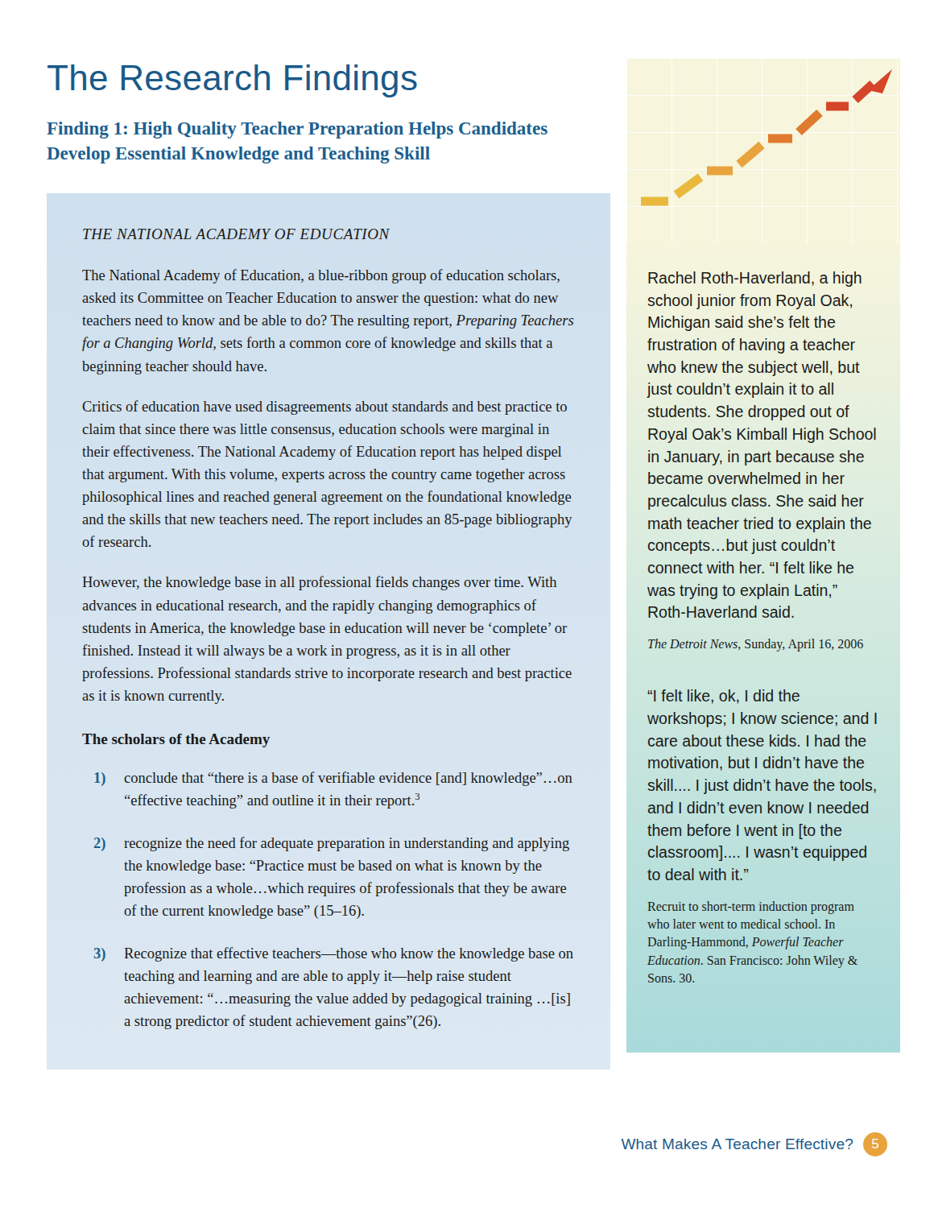The Research Findings
Finding 1: High Quality Teacher Preparation Helps Candidates Develop Essential Knowledge and Teaching Skill
The National Academy of Education
The National Academy of Education, a blue-ribbon group of education scholars, asked its Committee on Teacher Education to answer the question: what do new teachers need to know and be able to do? The resulting report, Preparing Teachers for a Changing World, sets forth a common core of knowledge and skills that a beginning teacher should have.
Critics of education have used disagreements about standards and best practice to claim that since there was little consensus, education schools were marginal in their effectiveness. The National Academy of Education report has helped dispel that argument. With this volume, experts across the country came together across philosophical lines and reached general agreement on the foundational knowledge and the skills that new teachers need. The report includes an 85-page bibliography of research.
However, the knowledge base in all professional fields changes over time. With advances in educational research, and the rapidly changing demographics of students in America, the knowledge base in education will never be ‘complete’ or finished. Instead it will always be a work in progress, as it is in all other professions. Professional standards strive to incorporate research and best practice as it is known currently.
The scholars of the Academy
conclude that “there is a base of verifiable evidence [and] knowledge”…on “effective teaching” and outline it in their report.3
recognize the need for adequate preparation in understanding and applying the knowledge base: “Practice must be based on what is known by the profession as a whole…which requires of professionals that they be aware of the current knowledge base” (15–16).
Recognize that effective teachers—those who know the knowledge base on teaching and learning and are able to apply it—help raise student achievement: “…measuring the value added by pedagogical training …[is] a strong predictor of student achievement gains”(26).
Rachel Roth-Haverland, a high school junior from Royal Oak, Michigan said she’s felt the frustration of having a teacher who knew the subject well, but just couldn’t explain it to all students. She dropped out of Royal Oak’s Kimball High School in January, in part because she became overwhelmed in her precalculus class. She said her math teacher tried to explain the concepts…but just couldn’t connect with her. “I felt like he was trying to explain Latin,” Roth-Haverland said.
The Detroit News, Sunday, April 16, 2006
“I felt like, ok, I did the workshops; I know science; and I care about these kids. I had the motivation, but I didn’t have the skill.... I just didn’t have the tools, and I didn’t even know I needed them before I went in [to the classroom].... I wasn’t equipped to deal with it.”
Recruit to short-term induction program who later went to medical school. In Darling-Hammond, Powerful Teacher Education. San Francisco: John Wiley & Sons. 30.
What Makes A Teacher Effective? 5